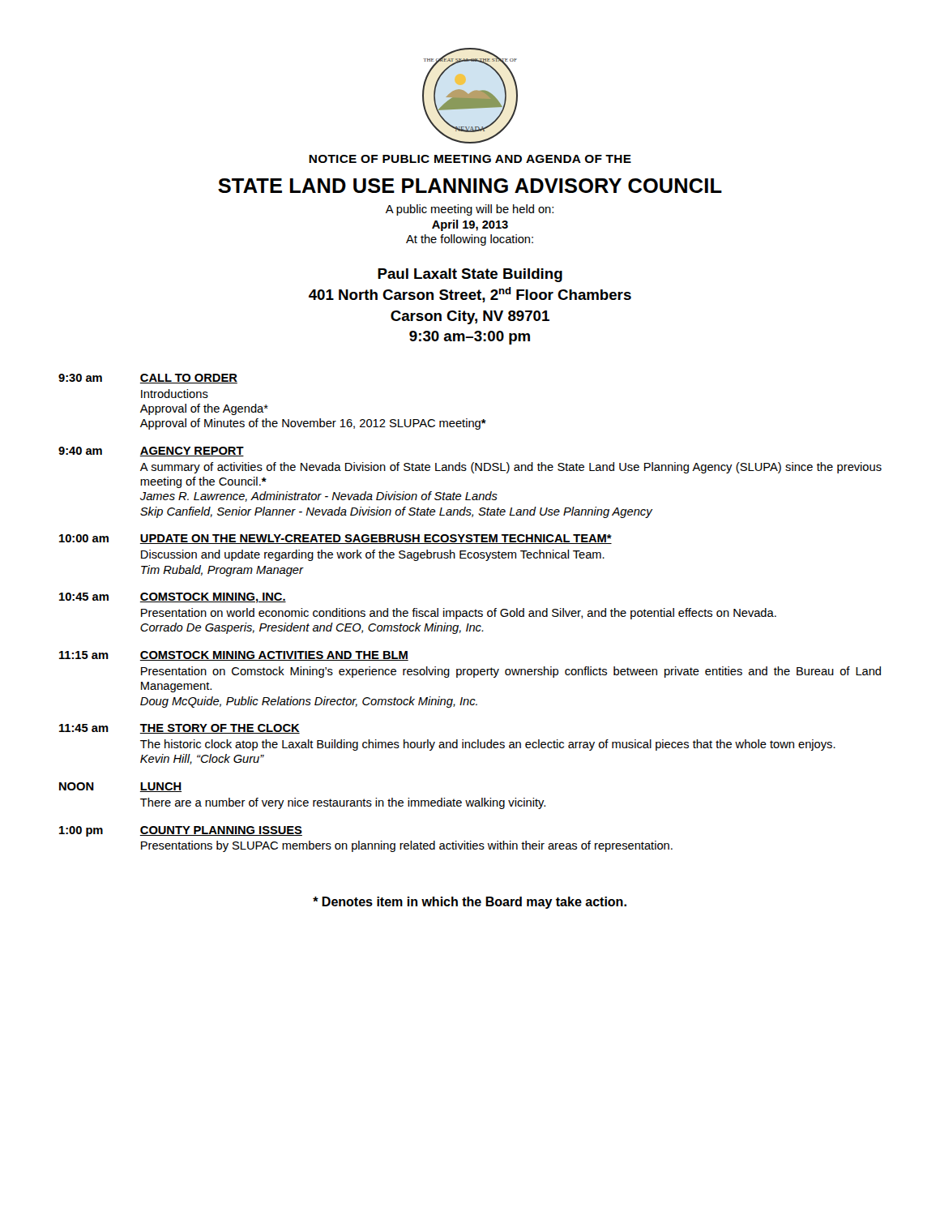NOTICE OF PUBLIC MEETING AND AGENDA OF THE
STATE LAND USE PLANNING ADVISORY COUNCIL
A public meeting will be held on:
April 19, 2013
At the following location:
Paul Laxalt State Building
401 North Carson Street, 2nd Floor Chambers
Carson City, NV 89701
9:30 am–3:00 pm
| 9:30 am | CALL TO ORDER Introductions Approval of the Agenda* Approval of Minutes of the November 16, 2012 SLUPAC meeting * |
| 9:40 am | AGENCY REPORT A summary of activities of the Nevada Division of State Lands (NDSL) and the State Land Use Planning Agency (SLUPA) since the previous meeting of the Council. * James R. Lawrence, Administrator - Nevada Division of State Lands Skip Canfield, Senior Planner - Nevada Division of State Lands, State Land Use Planning Agency |
| 10:00 am | UPDATE ON THE NEWLY-CREATED SAGEBRUSH ECOSYSTEM TECHNICAL TEAM* Discussion and update regarding the work of the Sagebrush Ecosystem Technical Team. Tim Rubald, Program Manager |
| 10:45 am | COMSTOCK MINING, INC. Presentation on world economic conditions and the fiscal impacts of Gold and Silver, and the potential effects on Nevada. Corrado De Gasperis, President and CEO, Comstock Mining, Inc. |
| 11:15 am | COMSTOCK MINING ACTIVITIES AND THE BLM Presentation on Comstock Mining’s experience resolving property ownership conflicts between private entities and the Bureau of Land Management. Doug McQuide, Public Relations Director, Comstock Mining, Inc. |
| 11:45 am | THE STORY OF THE CLOCK The historic clock atop the Laxalt Building chimes hourly and includes an eclectic array of musical pieces that the whole town enjoys. Kevin Hill, “Clock Guru” |
| NOON | LUNCH There are a number of very nice restaurants in the immediate walking vicinity. |
| 1:00 pm | COUNTY PLANNING ISSUES Presentations by SLUPAC members on planning related activities within their areas of representation. |
* Denotes item in which the Board may take action.